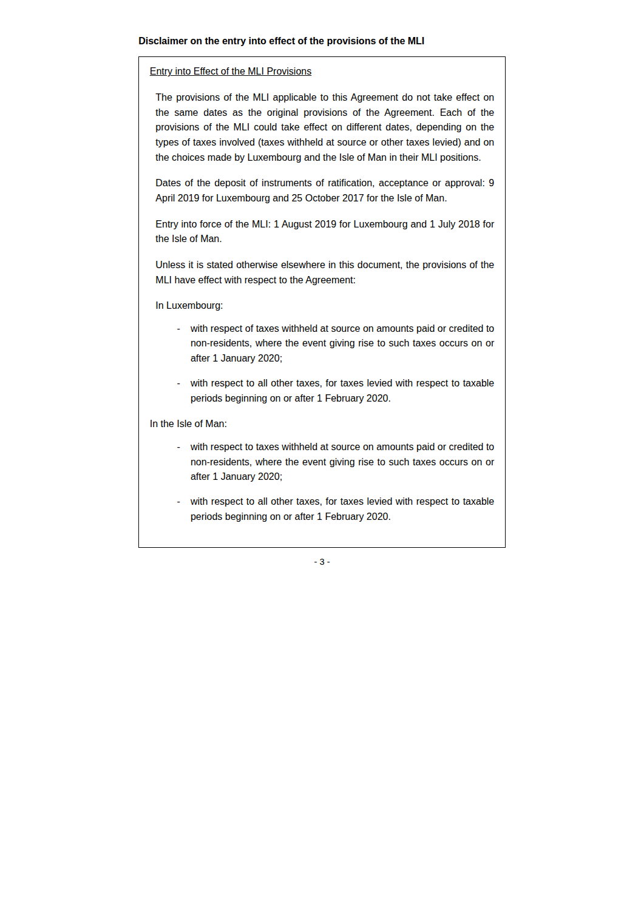Disclaimer on the entry into effect of the provisions of the MLI
Entry into Effect of the MLI Provisions
The provisions of the MLI applicable to this Agreement do not take effect on the same dates as the original provisions of the Agreement. Each of the provisions of the MLI could take effect on different dates, depending on the types of taxes involved (taxes withheld at source or other taxes levied) and on the choices made by Luxembourg and the Isle of Man in their MLI positions.
Dates of the deposit of instruments of ratification, acceptance or approval: 9 April 2019 for Luxembourg and 25 October 2017 for the Isle of Man.
Entry into force of the MLI: 1 August 2019 for Luxembourg and 1 July 2018 for the Isle of Man.
Unless it is stated otherwise elsewhere in this document, the provisions of the MLI have effect with respect to the Agreement:
In Luxembourg:
with respect of taxes withheld at source on amounts paid or credited to non-residents, where the event giving rise to such taxes occurs on or after 1 January 2020;
with respect to all other taxes, for taxes levied with respect to taxable periods beginning on or after 1 February 2020.
In the Isle of Man:
with respect to taxes withheld at source on amounts paid or credited to non-residents, where the event giving rise to such taxes occurs on or after 1 January 2020;
with respect to all other taxes, for taxes levied with respect to taxable periods beginning on or after 1 February 2020.
- 3 -